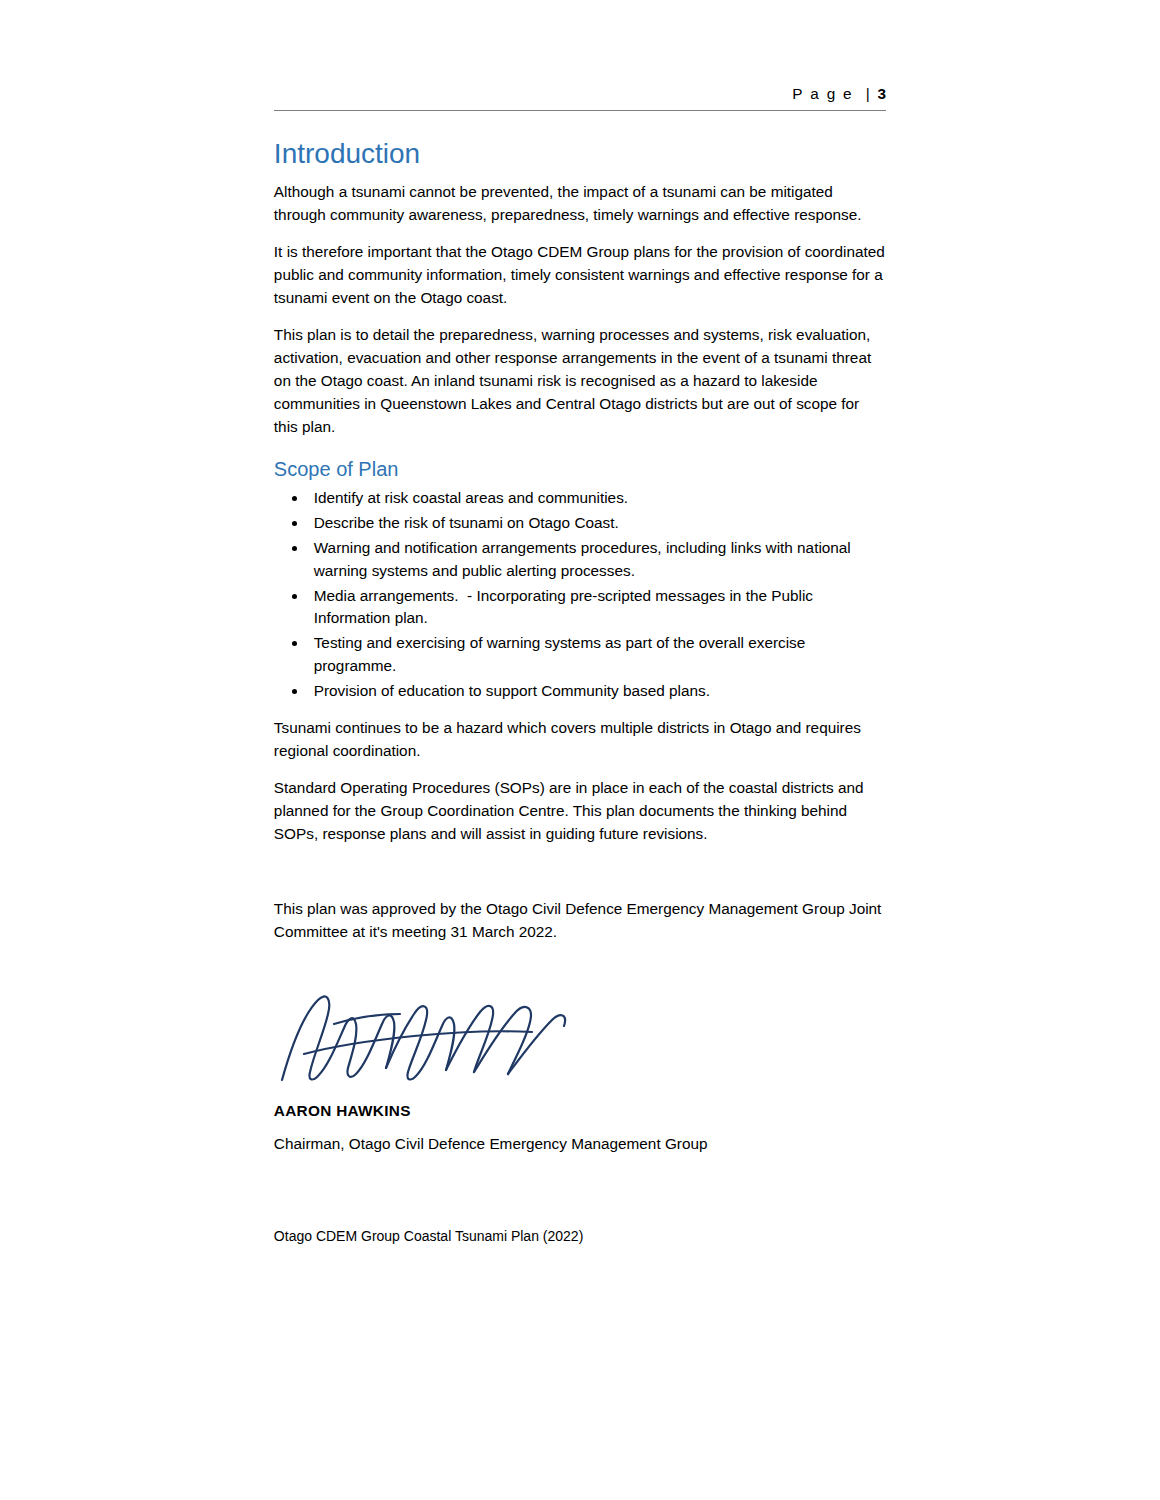P a g e | 3
Introduction
Although a tsunami cannot be prevented, the impact of a tsunami can be mitigated through community awareness, preparedness, timely warnings and effective response.
It is therefore important that the Otago CDEM Group plans for the provision of coordinated public and community information, timely consistent warnings and effective response for a tsunami event on the Otago coast.
This plan is to detail the preparedness, warning processes and systems, risk evaluation, activation, evacuation and other response arrangements in the event of a tsunami threat on the Otago coast. An inland tsunami risk is recognised as a hazard to lakeside communities in Queenstown Lakes and Central Otago districts but are out of scope for this plan.
Scope of Plan
Identify at risk coastal areas and communities.
Describe the risk of tsunami on Otago Coast.
Warning and notification arrangements procedures, including links with national warning systems and public alerting processes.
Media arrangements. - Incorporating pre-scripted messages in the Public Information plan.
Testing and exercising of warning systems as part of the overall exercise programme.
Provision of education to support Community based plans.
Tsunami continues to be a hazard which covers multiple districts in Otago and requires regional coordination.
Standard Operating Procedures (SOPs) are in place in each of the coastal districts and planned for the Group Coordination Centre. This plan documents the thinking behind SOPs, response plans and will assist in guiding future revisions.
This plan was approved by the Otago Civil Defence Emergency Management Group Joint Committee at it's meeting 31 March 2022.
AARON HAWKINS
Chairman, Otago Civil Defence Emergency Management Group
Otago CDEM Group Coastal Tsunami Plan (2022)